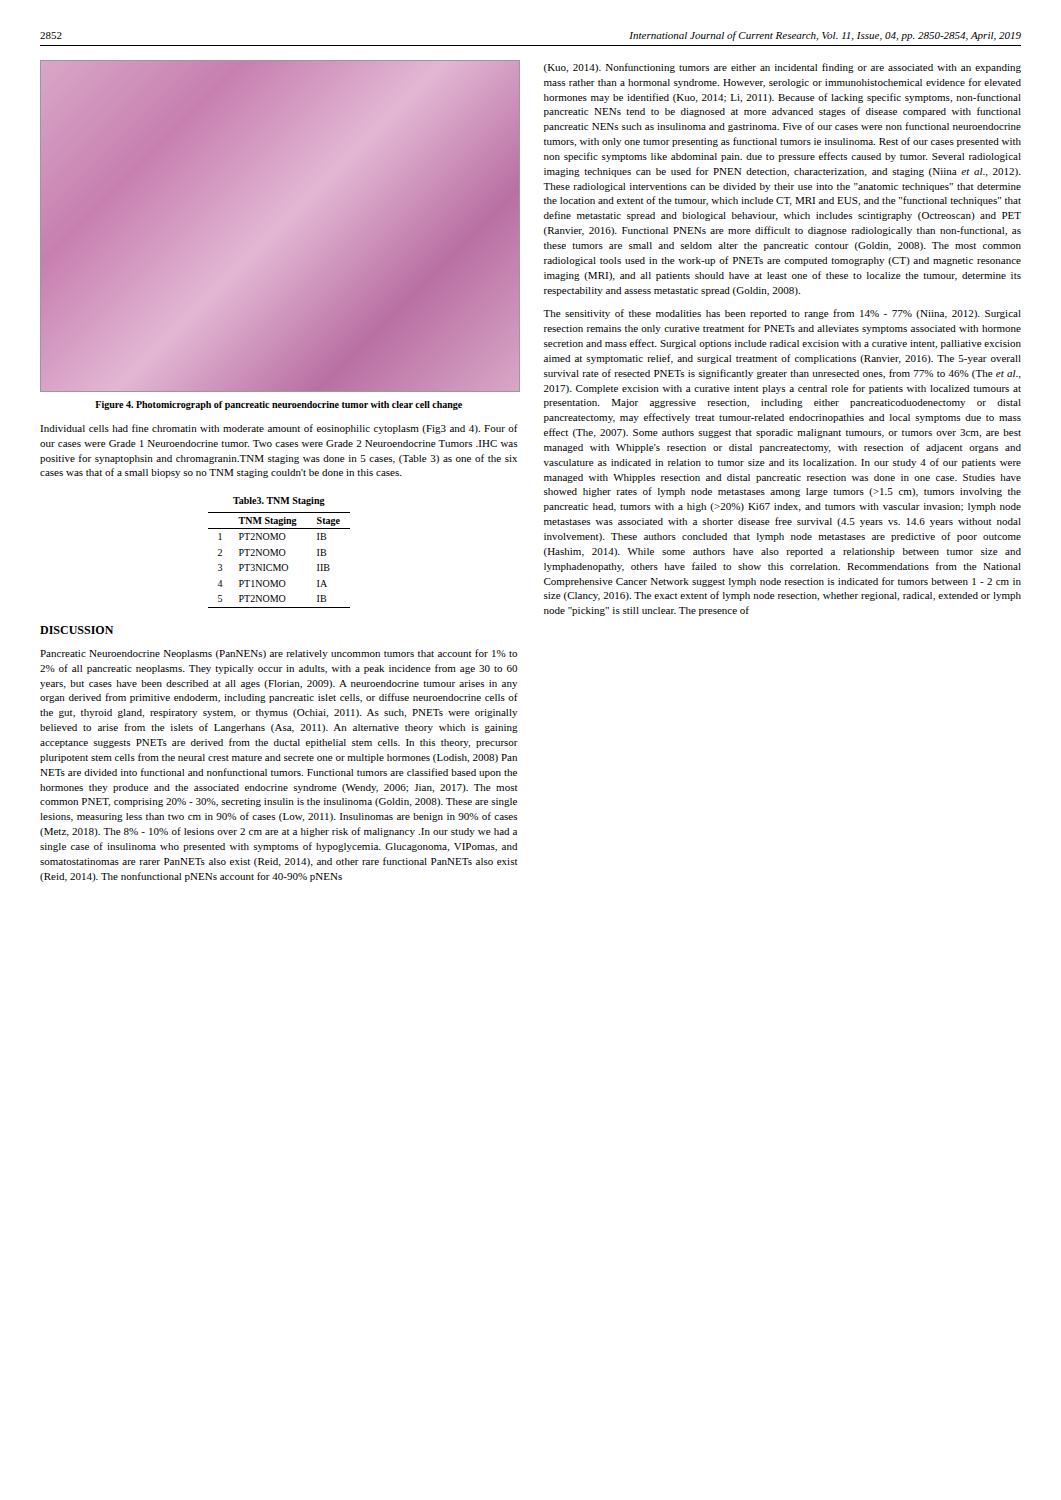2852 International Journal of Current Research, Vol. 11, Issue, 04, pp. 2850-2854, April, 2019
Figure 4. Photomicrograph of pancreatic neuroendocrine tumor with clear cell change
Individual cells had fine chromatin with moderate amount of eosinophilic cytoplasm (Fig3 and 4). Four of our cases were Grade 1 Neuroendocrine tumor. Two cases were Grade 2 Neuroendocrine Tumors .IHC was positive for synaptophsin and chromagranin.TNM staging was done in 5 cases, (Table 3) as one of the six cases was that of a small biopsy so no TNM staging couldn't be done in this cases.
Table3. TNM Staging
| | TNM Staging | Stage |
| --- | --- | --- |
| 1 | PT2NOMO | IB |
| 2 | PT2NOMO | IB |
| 3 | PT3NICMO | IIB |
| 4 | PT1NOMO | IA |
| 5 | PT2NOMO | IB |
DISCUSSION
Pancreatic Neuroendocrine Neoplasms (PanNENs) are relatively uncommon tumors that account for 1% to 2% of all pancreatic neoplasms. They typically occur in adults, with a peak incidence from age 30 to 60 years, but cases have been described at all ages (Florian, 2009). A neuroendocrine tumour arises in any organ derived from primitive endoderm, including pancreatic islet cells, or diffuse neuroendocrine cells of the gut, thyroid gland, respiratory system, or thymus (Ochiai, 2011). As such, PNETs were originally believed to arise from the islets of Langerhans (Asa, 2011). An alternative theory which is gaining acceptance suggests PNETs are derived from the ductal epithelial stem cells. In this theory, precursor pluripotent stem cells from the neural crest mature and secrete one or multiple hormones (Lodish, 2008) Pan NETs are divided into functional and nonfunctional tumors. Functional tumors are classified based upon the hormones they produce and the associated endocrine syndrome (Wendy, 2006; Jian, 2017). The most common PNET, comprising 20% - 30%, secreting insulin is the insulinoma (Goldin, 2008). These are single lesions, measuring less than two cm in 90% of cases (Low, 2011). Insulinomas are benign in 90% of cases (Metz, 2018). The 8% - 10% of lesions over 2 cm are at a higher risk of malignancy .In our study we had a single case of insulinoma who presented with symptoms of hypoglycemia. Glucagonoma, VIPomas, and somatostatinomas are rarer PanNETs also exist (Reid, 2014), and other rare functional PanNETs also exist (Reid, 2014). The nonfunctional pNENs account for 40-90% pNENs
(Kuo, 2014). Nonfunctioning tumors are either an incidental finding or are associated with an expanding mass rather than a hormonal syndrome. However, serologic or immunohistochemical evidence for elevated hormones may be identified (Kuo, 2014; Li, 2011). Because of lacking specific symptoms, non-functional pancreatic NENs tend to be diagnosed at more advanced stages of disease compared with functional pancreatic NENs such as insulinoma and gastrinoma. Five of our cases were non functional neuroendocrine tumors, with only one tumor presenting as functional tumors ie insulinoma. Rest of our cases presented with non specific symptoms like abdominal pain. due to pressure effects caused by tumor. Several radiological imaging techniques can be used for PNEN detection, characterization, and staging (Niina et al., 2012). These radiological interventions can be divided by their use into the "anatomic techniques" that determine the location and extent of the tumour, which include CT, MRI and EUS, and the "functional techniques" that define metastatic spread and biological behaviour, which includes scintigraphy (Octreoscan) and PET (Ranvier, 2016). Functional PNENs are more difficult to diagnose radiologically than non-functional, as these tumors are small and seldom alter the pancreatic contour (Goldin, 2008). The most common radiological tools used in the work-up of PNETs are computed tomography (CT) and magnetic resonance imaging (MRI), and all patients should have at least one of these to localize the tumour, determine its respectability and assess metastatic spread (Goldin, 2008).
The sensitivity of these modalities has been reported to range from 14% - 77% (Niina, 2012). Surgical resection remains the only curative treatment for PNETs and alleviates symptoms associated with hormone secretion and mass effect. Surgical options include radical excision with a curative intent, palliative excision aimed at symptomatic relief, and surgical treatment of complications (Ranvier, 2016). The 5-year overall survival rate of resected PNETs is significantly greater than unresected ones, from 77% to 46% (The et al., 2017). Complete excision with a curative intent plays a central role for patients with localized tumours at presentation. Major aggressive resection, including either pancreaticoduodenectomy or distal pancreatectomy, may effectively treat tumour-related endocrinopathies and local symptoms due to mass effect (The, 2007). Some authors suggest that sporadic malignant tumours, or tumors over 3cm, are best managed with Whipple's resection or distal pancreatectomy, with resection of adjacent organs and vasculature as indicated in relation to tumor size and its localization. In our study 4 of our patients were managed with Whipples resection and distal pancreatic resection was done in one case. Studies have showed higher rates of lymph node metastases among large tumors (>1.5 cm), tumors involving the pancreatic head, tumors with a high (>20%) Ki67 index, and tumors with vascular invasion; lymph node metastases was associated with a shorter disease free survival (4.5 years vs. 14.6 years without nodal involvement). These authors concluded that lymph node metastases are predictive of poor outcome (Hashim, 2014). While some authors have also reported a relationship between tumor size and lymphadenopathy, others have failed to show this correlation. Recommendations from the National Comprehensive Cancer Network suggest lymph node resection is indicated for tumors between 1 - 2 cm in size (Clancy, 2016). The exact extent of lymph node resection, whether regional, radical, extended or lymph node "picking" is still unclear. The presence of